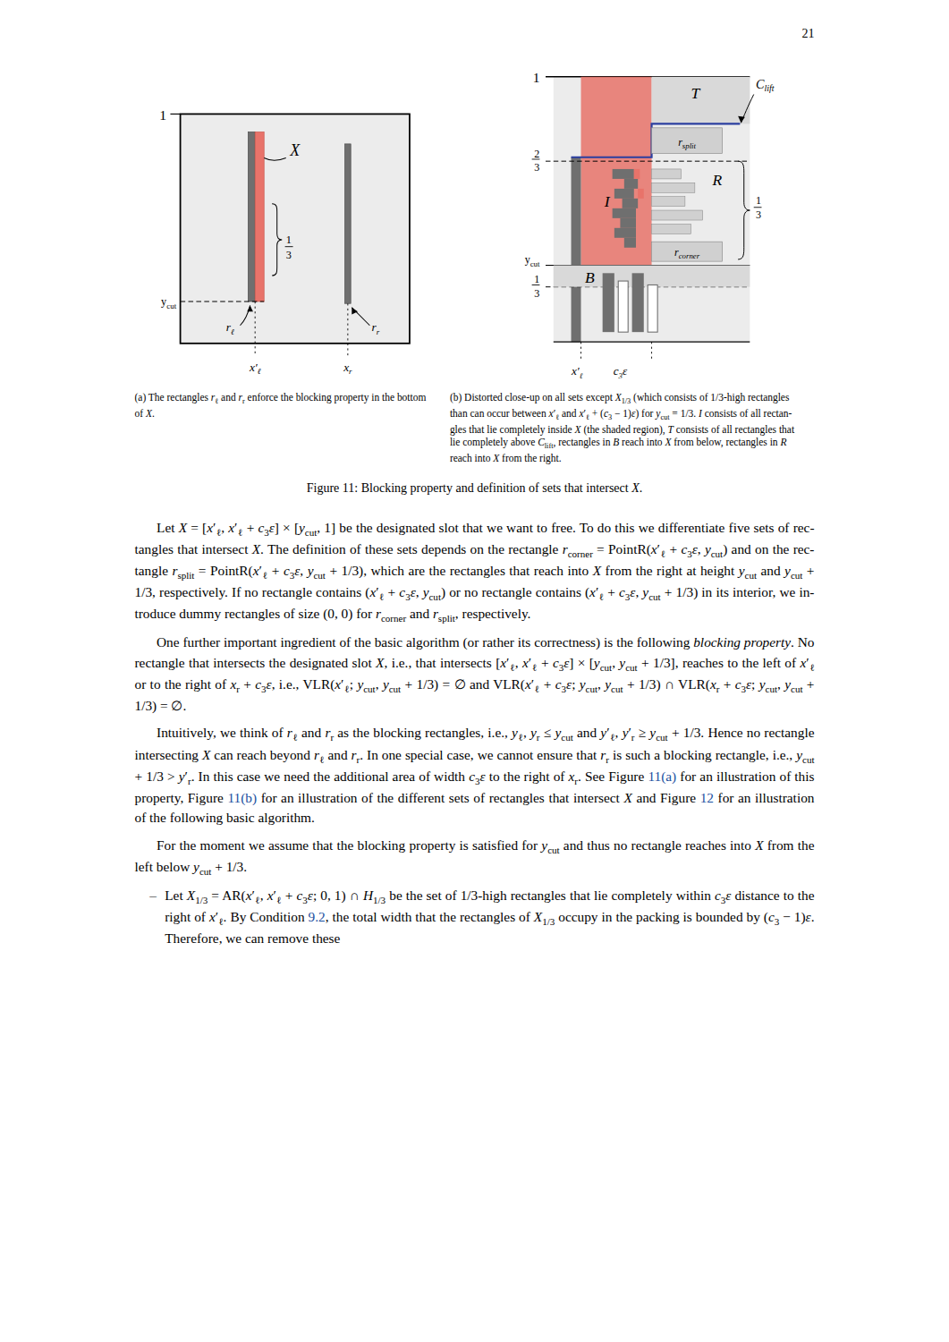21
1 X 1 3 ycut rℓ rr x′ℓ xr
1 T Clift rsplit 2 3 I R rcorner 1 3 ycut 1 3 B x′ℓ c3ε
(a) The rectangles rℓ and rr enforce the blocking property in the bottom of X.
(b) Distorted close-up on all sets except X1/3 (which consists of 1/3-high rectangles than can occur between x′ℓ and x′ℓ + (c3 − 1)ε) for ycut = 1/3. I consists of all rectangles that lie completely inside X (the shaded region), T consists of all rectangles that lie completely above Clift, rectangles in B reach into X from below, rectangles in R reach into X from the right.
Figure 11: Blocking property and definition of sets that intersect X.
Let X = [x′ℓ, x′ℓ + c3ε] × [ycut, 1] be the designated slot that we want to free. To do this we differentiate five sets of rectangles that intersect X. The definition of these sets depends on the rectangle rcorner = PointR(x′ℓ + c3ε, ycut) and on the rectangle rsplit = PointR(x′ℓ + c3ε, ycut + 1/3), which are the rectangles that reach into X from the right at height ycut and ycut + 1/3, respectively. If no rectangle contains (x′ℓ + c3ε, ycut) or no rectangle contains (x′ℓ + c3ε, ycut + 1/3) in its interior, we introduce dummy rectangles of size (0, 0) for rcorner and rsplit, respectively.
One further important ingredient of the basic algorithm (or rather its correctness) is the following blocking property. No rectangle that intersects the designated slot X, i.e., that intersects [x′ℓ, x′ℓ + c3ε] × [ycut, ycut + 1/3], reaches to the left of x′ℓ or to the right of xr + c3ε, i.e., VLR(x′ℓ; ycut, ycut + 1/3) = ∅ and VLR(x′ℓ + c3ε; ycut, ycut + 1/3) ∩ VLR(xr + c3ε; ycut, ycut + 1/3) = ∅.
Intuitively, we think of rℓ and rr as the blocking rectangles, i.e., yℓ, yr ≤ ycut and y′ℓ, y′r ≥ ycut + 1/3. Hence no rectangle intersecting X can reach beyond rℓ and rr. In one special case, we cannot ensure that rr is such a blocking rectangle, i.e., ycut + 1/3 > y′r. In this case we need the additional area of width c3ε to the right of xr. See Figure 11(a) for an illustration of this property, Figure 11(b) for an illustration of the different sets of rectangles that intersect X and Figure 12 for an illustration of the following basic algorithm.
For the moment we assume that the blocking property is satisfied for ycut and thus no rectangle reaches into X from the left below ycut + 1/3.
Let X1/3 = AR(x′ℓ, x′ℓ + c3ε; 0, 1) ∩ H1/3 be the set of 1/3-high rectangles that lie completely within c3ε distance to the right of x′ℓ. By Condition 9.2, the total width that the rectangles of X1/3 occupy in the packing is bounded by (c3 − 1)ε. Therefore, we can remove these